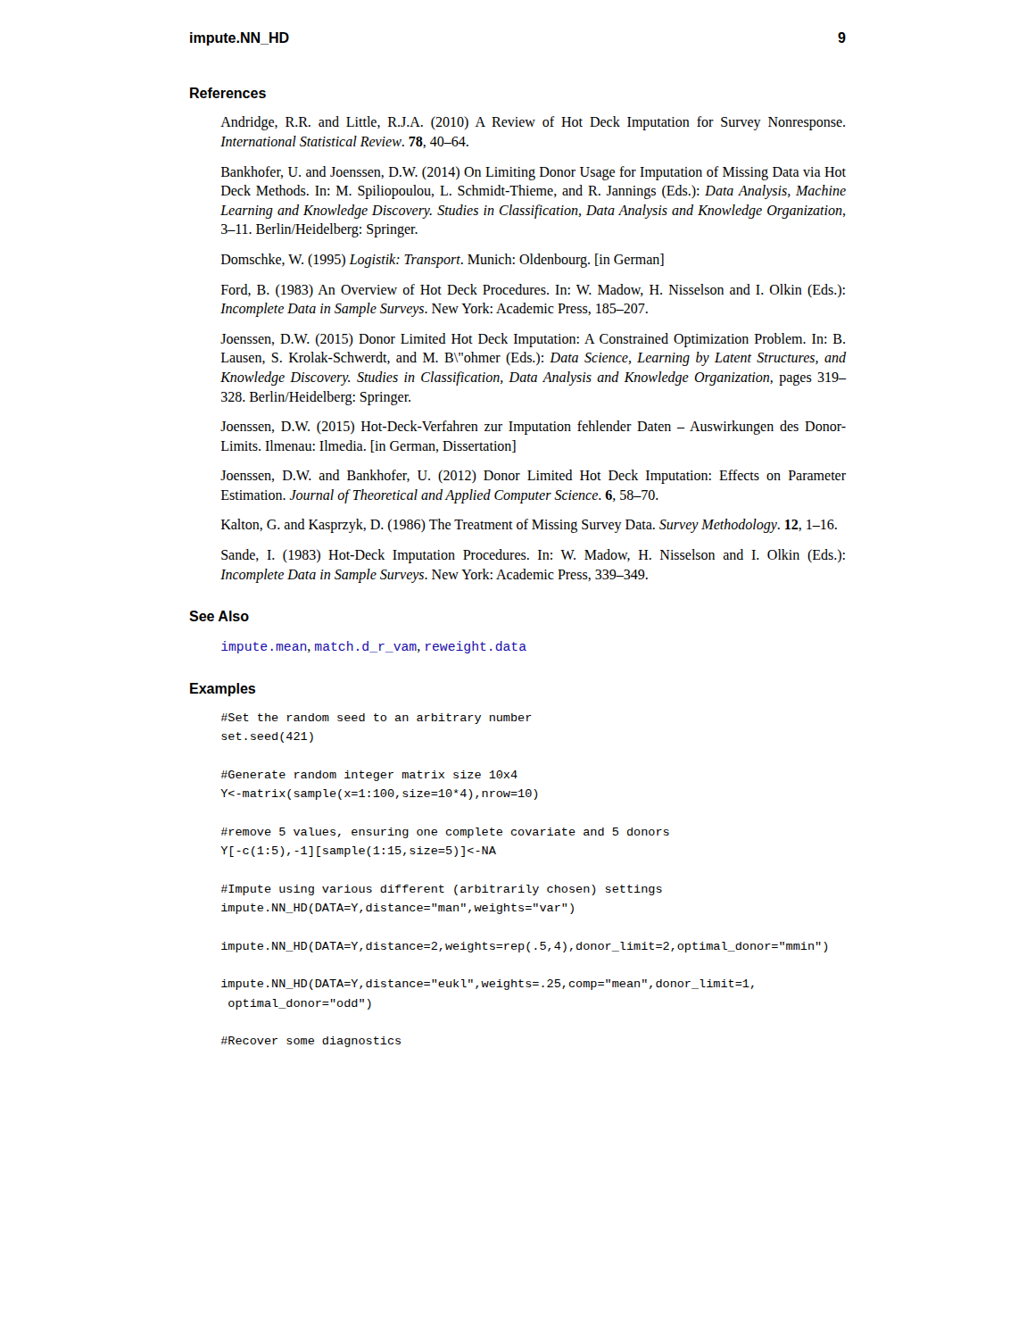impute.NN_HD 9
References
Andridge, R.R. and Little, R.J.A. (2010) A Review of Hot Deck Imputation for Survey Nonresponse. International Statistical Review. 78, 40–64.
Bankhofer, U. and Joenssen, D.W. (2014) On Limiting Donor Usage for Imputation of Missing Data via Hot Deck Methods. In: M. Spiliopoulou, L. Schmidt-Thieme, and R. Jannings (Eds.): Data Analysis, Machine Learning and Knowledge Discovery. Studies in Classification, Data Analysis and Knowledge Organization, 3–11. Berlin/Heidelberg: Springer.
Domschke, W. (1995) Logistik: Transport. Munich: Oldenbourg. [in German]
Ford, B. (1983) An Overview of Hot Deck Procedures. In: W. Madow, H. Nisselson and I. Olkin (Eds.): Incomplete Data in Sample Surveys. New York: Academic Press, 185–207.
Joenssen, D.W. (2015) Donor Limited Hot Deck Imputation: A Constrained Optimization Problem. In: B. Lausen, S. Krolak-Schwerdt, and M. B\"ohmer (Eds.): Data Science, Learning by Latent Structures, and Knowledge Discovery. Studies in Classification, Data Analysis and Knowledge Organization, pages 319–328. Berlin/Heidelberg: Springer.
Joenssen, D.W. (2015) Hot-Deck-Verfahren zur Imputation fehlender Daten – Auswirkungen des Donor-Limits. Ilmenau: Ilmedia. [in German, Dissertation]
Joenssen, D.W. and Bankhofer, U. (2012) Donor Limited Hot Deck Imputation: Effects on Parameter Estimation. Journal of Theoretical and Applied Computer Science. 6, 58–70.
Kalton, G. and Kasprzyk, D. (1986) The Treatment of Missing Survey Data. Survey Methodology. 12, 1–16.
Sande, I. (1983) Hot-Deck Imputation Procedures. In: W. Madow, H. Nisselson and I. Olkin (Eds.): Incomplete Data in Sample Surveys. New York: Academic Press, 339–349.
See Also
impute.mean, match.d_r_vam, reweight.data
Examples
#Set the random seed to an arbitrary number
set.seed(421)

#Generate random integer matrix size 10x4
Y<-matrix(sample(x=1:100,size=10*4),nrow=10)

#remove 5 values, ensuring one complete covariate and 5 donors
Y[-c(1:5),-1][sample(1:15,size=5)]<-NA

#Impute using various different (arbitrarily chosen) settings
impute.NN_HD(DATA=Y,distance="man",weights="var")

impute.NN_HD(DATA=Y,distance=2,weights=rep(.5,4),donor_limit=2,optimal_donor="mmin")

impute.NN_HD(DATA=Y,distance="eukl",weights=.25,comp="mean",donor_limit=1,
 optimal_donor="odd")

#Recover some diagnostics